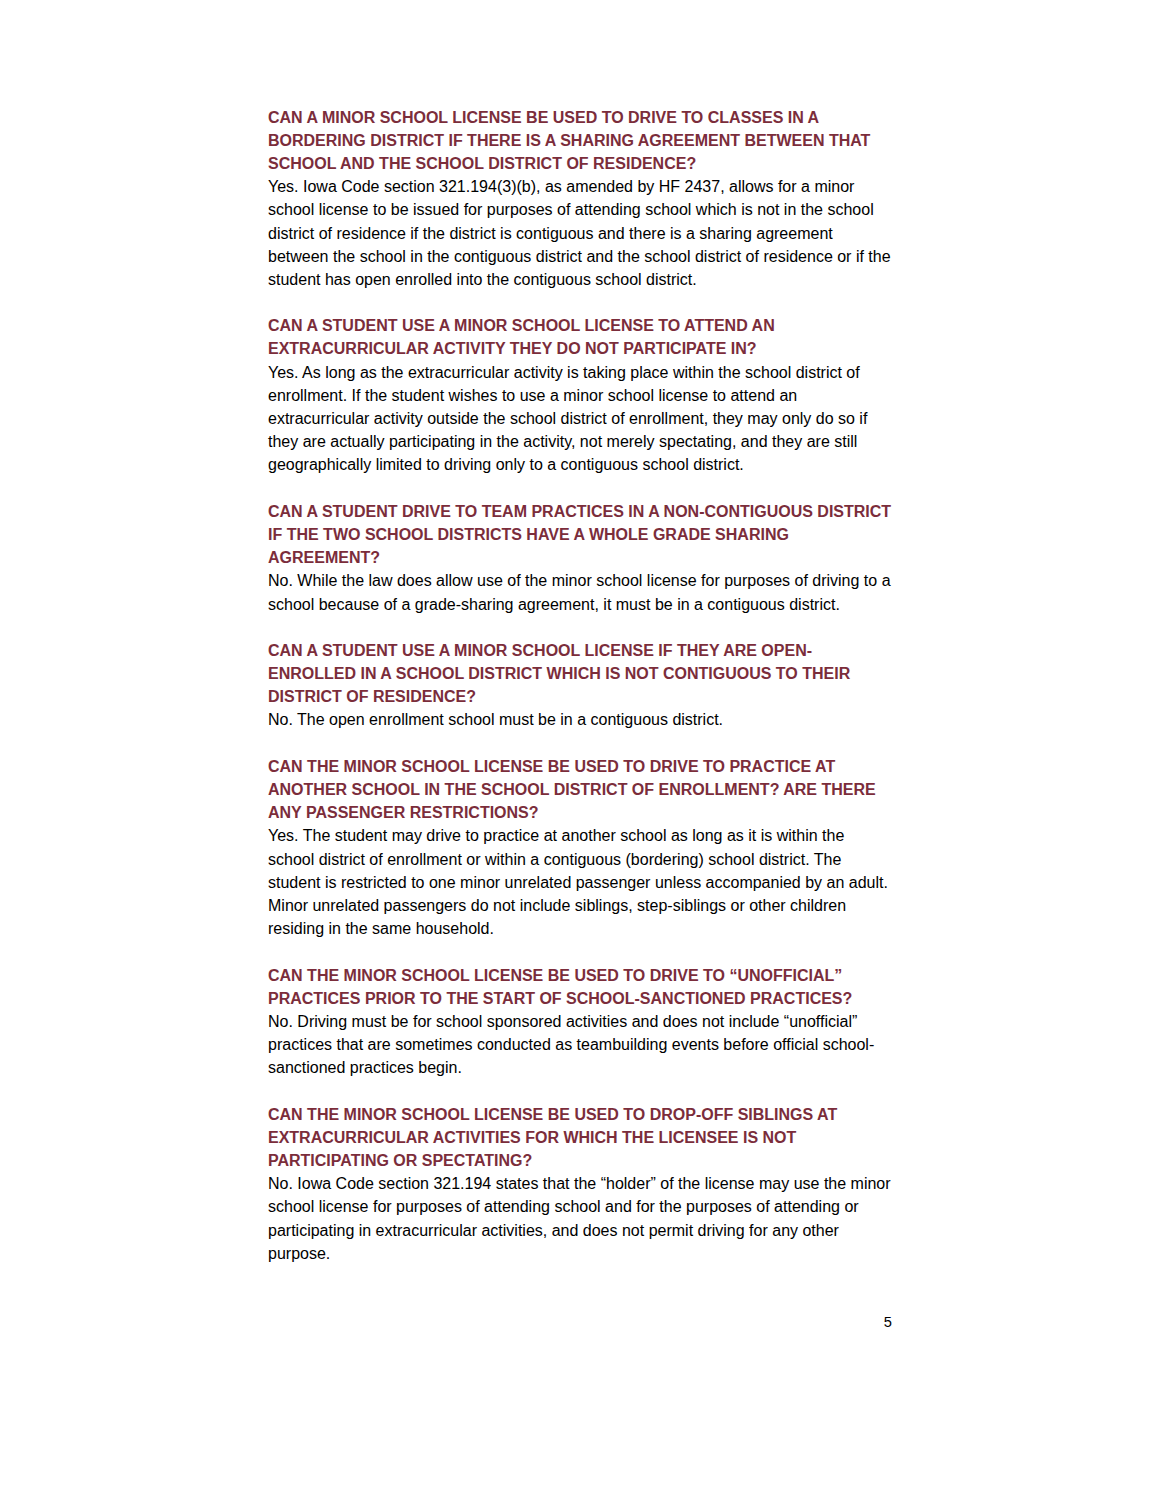Can a minor school license be used to drive to classes in a bordering district if there is a sharing agreement between that school and the school district of residence?
Yes. Iowa Code section 321.194(3)(b), as amended by HF 2437, allows for a minor school license to be issued for purposes of attending school which is not in the school district of residence if the district is contiguous and there is a sharing agreement between the school in the contiguous district and the school district of residence or if the student has open enrolled into the contiguous school district.
Can a student use a minor school license to attend an extracurricular activity they do not participate in?
Yes. As long as the extracurricular activity is taking place within the school district of enrollment. If the student wishes to use a minor school license to attend an extracurricular activity outside the school district of enrollment, they may only do so if they are actually participating in the activity, not merely spectating, and they are still geographically limited to driving only to a contiguous school district.
Can a student drive to team practices in a non-contiguous district if the two school districts have a whole grade sharing agreement?
No. While the law does allow use of the minor school license for purposes of driving to a school because of a grade-sharing agreement, it must be in a contiguous district.
Can a student use a minor school license if they are open-enrolled in a school district which is not contiguous to their district of residence?
No. The open enrollment school must be in a contiguous district.
Can the minor school license be used to drive to practice at another school in the school district of enrollment? Are there any passenger restrictions?
Yes. The student may drive to practice at another school as long as it is within the school district of enrollment or within a contiguous (bordering) school district. The student is restricted to one minor unrelated passenger unless accompanied by an adult. Minor unrelated passengers do not include siblings, step-siblings or other children residing in the same household.
Can the minor school license be used to drive to “unofficial” practices prior to the start of school-sanctioned practices?
No. Driving must be for school sponsored activities and does not include “unofficial” practices that are sometimes conducted as teambuilding events before official school-sanctioned practices begin.
Can the minor school license be used to drop-off siblings at extracurricular activities for which the licensee is not participating or spectating?
No. Iowa Code section 321.194 states that the “holder” of the license may use the minor school license for purposes of attending school and for the purposes of attending or participating in extracurricular activities, and does not permit driving for any other purpose.
5